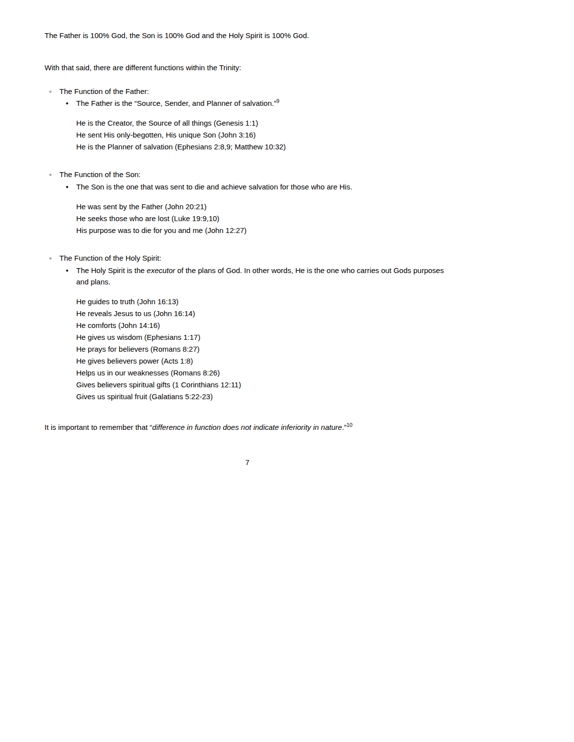The Father is 100% God, the Son is 100% God and the Holy Spirit is 100% God.
With that said, there are different functions within the Trinity:
◦The Function of the Father:
•The Father is the “Source, Sender, and Planner of salvation.”9
He is the Creator, the Source of all things (Genesis 1:1)
He sent His only-begotten, His unique Son (John 3:16)
He is the Planner of salvation (Ephesians 2:8,9; Matthew 10:32)
◦The Function of the Son:
•The Son is the one that was sent to die and achieve salvation for those who are His.
He was sent by the Father (John 20:21)
He seeks those who are lost (Luke 19:9,10)
His purpose was to die for you and me (John 12:27)
◦The Function of the Holy Spirit:
•The Holy Spirit is the executor of the plans of God. In other words, He is the one who carries out Gods purposes and plans.
He guides to truth (John 16:13)
He reveals Jesus to us (John 16:14)
He comforts (John 14:16)
He gives us wisdom (Ephesians 1:17)
He prays for believers (Romans 8:27)
He gives believers power (Acts 1:8)
Helps us in our weaknesses (Romans 8:26)
Gives believers spiritual gifts (1 Corinthians 12:11)
Gives us spiritual fruit (Galatians 5:22-23)
It is important to remember that “difference in function does not indicate inferiority in nature.”10
7